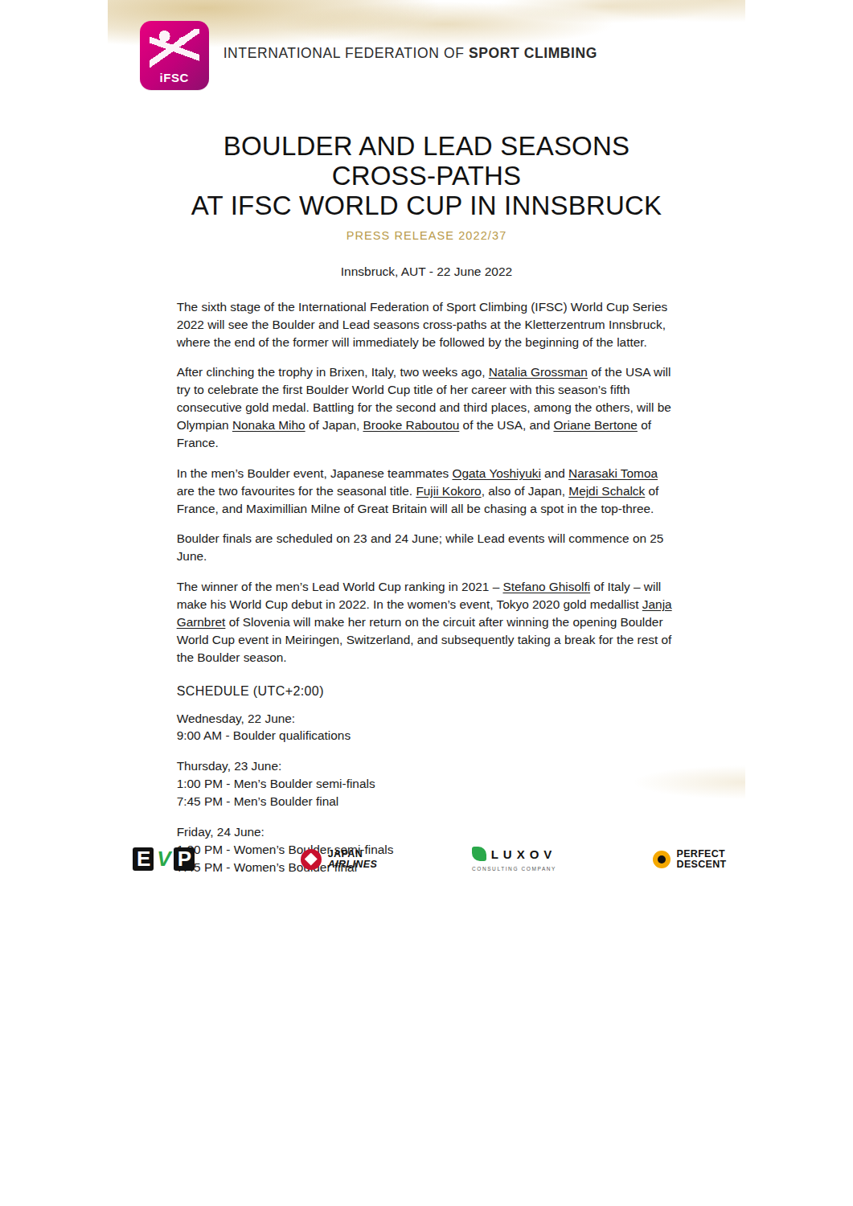iFSC
International Federation of Sport Climbing
Boulder and Lead Seasons Cross-Paths
at IFSC World Cup in Innsbruck
Press Release 2022/37
Innsbruck, AUT - 22 June 2022
The sixth stage of the International Federation of Sport Climbing (IFSC) World Cup Series 2022 will see the Boulder and Lead seasons cross-paths at the Kletterzentrum Innsbruck, where the end of the former will immediately be followed by the beginning of the latter.
After clinching the trophy in Brixen, Italy, two weeks ago, Natalia Grossman of the USA will try to celebrate the first Boulder World Cup title of her career with this season’s fifth consecutive gold medal. Battling for the second and third places, among the others, will be Olympian Nonaka Miho of Japan, Brooke Raboutou of the USA, and Oriane Bertone of France.
In the men’s Boulder event, Japanese teammates Ogata Yoshiyuki and Narasaki Tomoa are the two favourites for the seasonal title. Fujii Kokoro, also of Japan, Mejdi Schalck of France, and Maximillian Milne of Great Britain will all be chasing a spot in the top-three.
Boulder finals are scheduled on 23 and 24 June; while Lead events will commence on 25 June.
The winner of the men’s Lead World Cup ranking in 2021 – Stefano Ghisolfi of Italy – will make his World Cup debut in 2022. In the women’s event, Tokyo 2020 gold medallist Janja Garnbret of Slovenia will make her return on the circuit after winning the opening Boulder World Cup event in Meiringen, Switzerland, and subsequently taking a break for the rest of the Boulder season.
Schedule (UTC+2:00)
Wednesday, 22 June: 9:00 AM - Boulder qualifications
Thursday, 23 June: 1:00 PM - Men’s Boulder semi-finals 7:45 PM - Men’s Boulder final
Friday, 24 June: 1:00 PM - Women’s Boulder semi-finals 7:45 PM - Women’s Boulder final
EVP
JAPANAIRLINES
LUXOV
Consulting Company
Perfect Descent